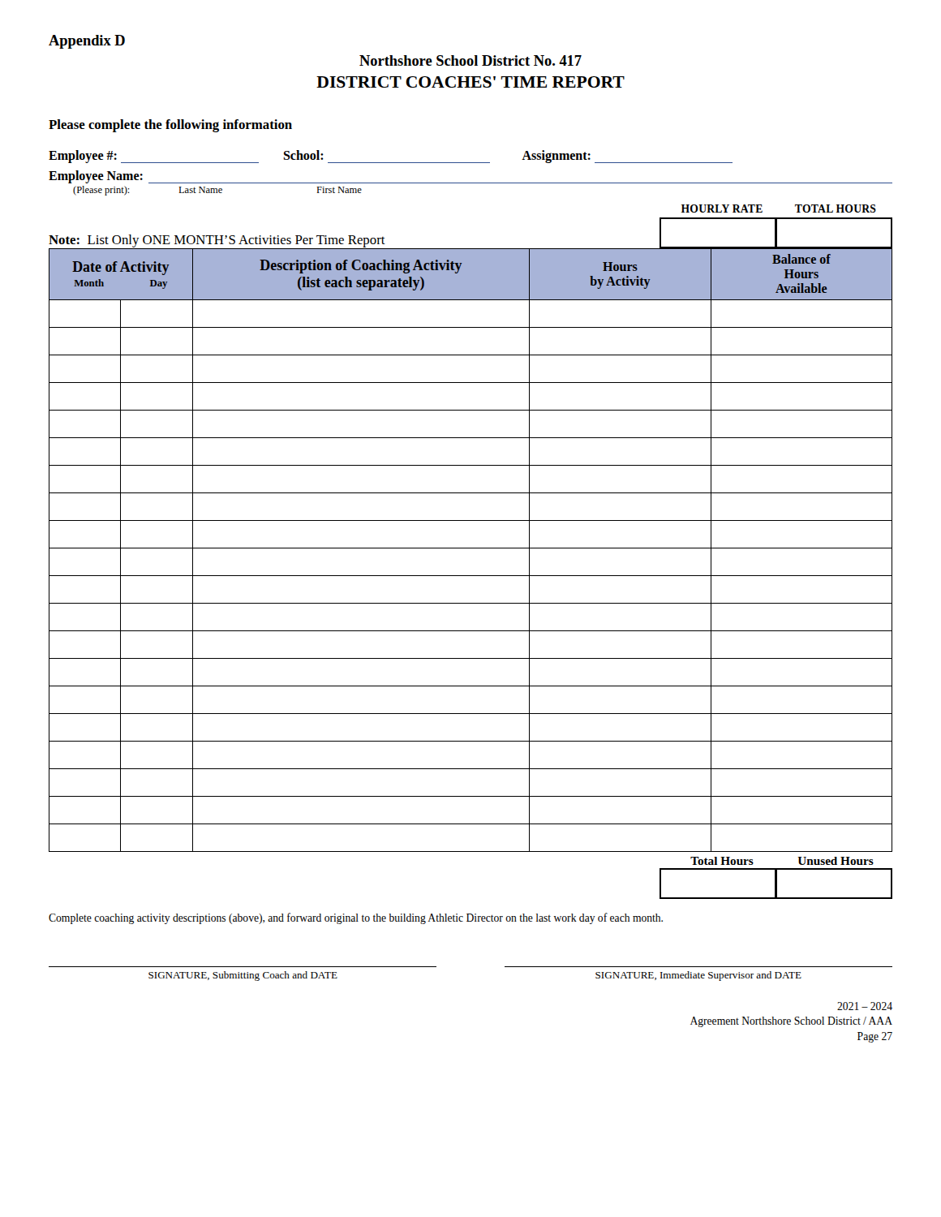Appendix D
Northshore School District No. 417
DISTRICT COACHES' TIME REPORT
Please complete the following information
Employee #: School: Assignment:
Employee Name:
(Please print): Last Name First Name
HOURLY RATE
TOTAL HOURS
Note: List Only ONE MONTH’S Activities Per Time Report
| Date of Activity Month Day | Description of Coaching Activity (list each separately) | Hours by Activity | Balance of Hours Available |
| --- | --- | --- | --- |
Total Hours
Unused Hours
Complete coaching activity descriptions (above), and forward original to the building Athletic Director on the last work day of each month.
SIGNATURE, Submitting Coach and DATE
SIGNATURE, Immediate Supervisor and DATE
2021 – 2024
Agreement Northshore School District / AAA
Page 27